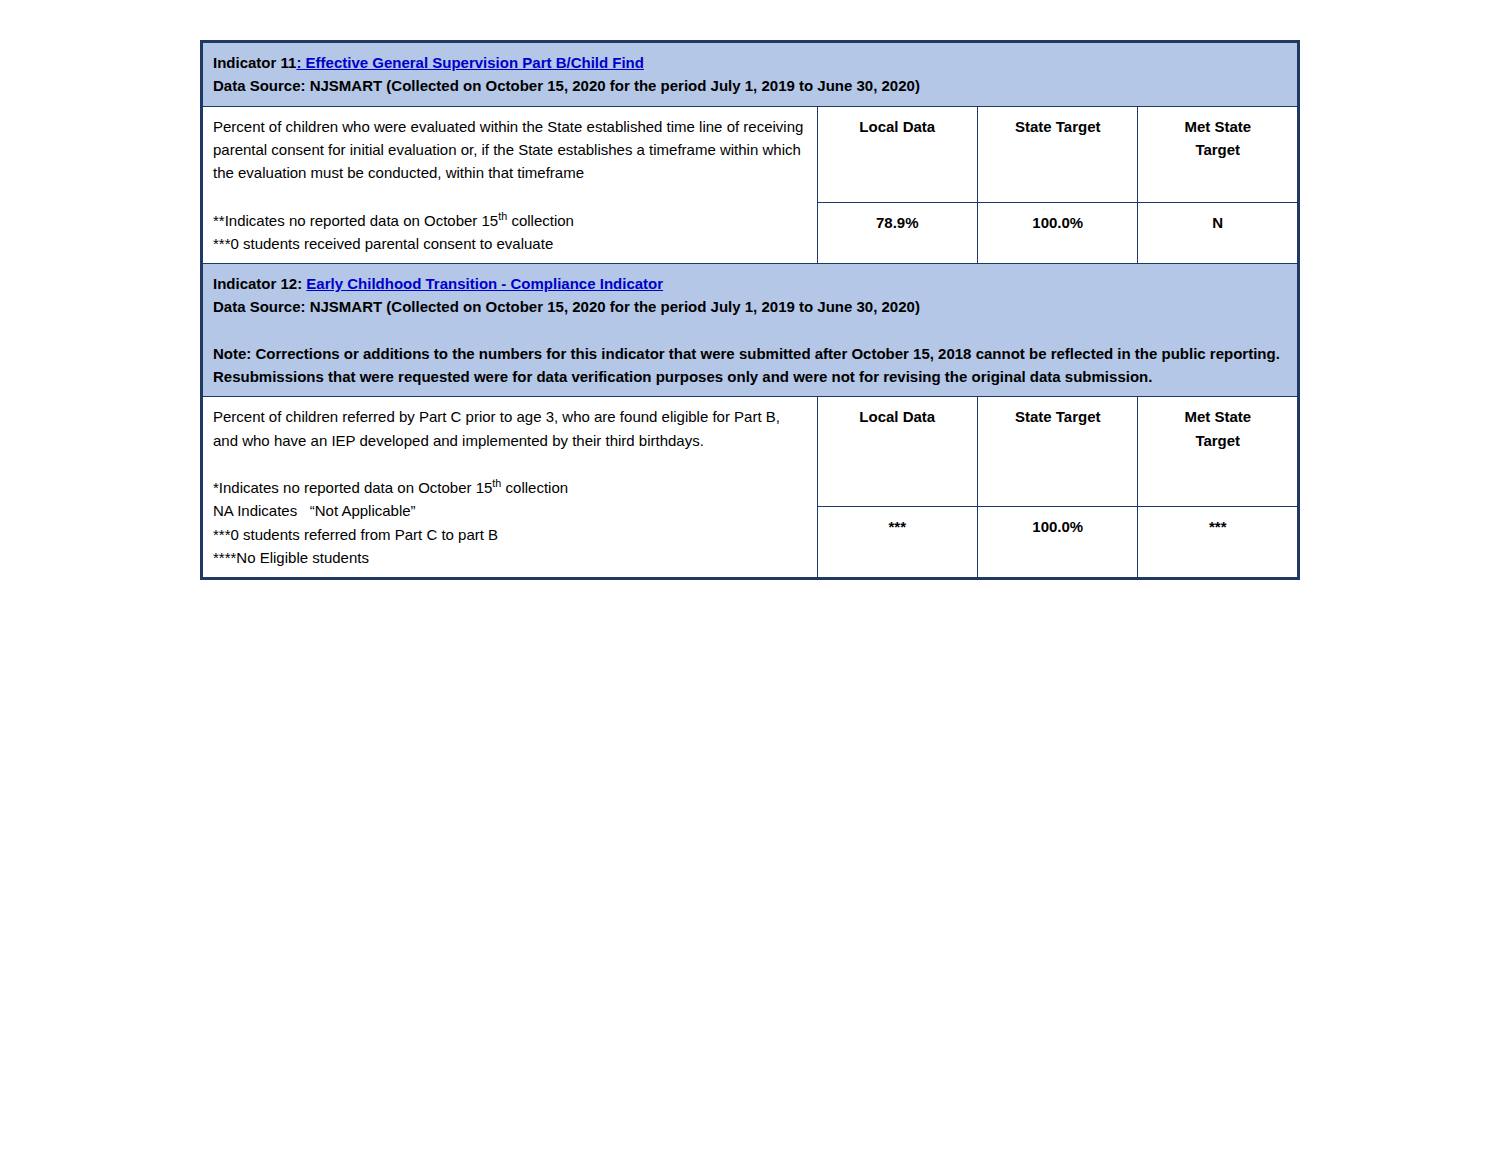| Indicator 11 : Effective General Supervision Part B/Child Find Data Source: NJSMART (Collected on October 15, 2020 for the period July 1, 2019 to June 30, 2020) |
| Percent of children who were evaluated within the State established time line of receiving parental consent for initial evaluation or, if the State establishes a timeframe within which the evaluation must be conducted, within that timeframe **Indicates no reported data on October 15 th collection ***0 students received parental consent to evaluate | Local Data | State Target | Met State Target |
| 78.9% | 100.0% | N |
| Indicator 12: Early Childhood Transition - Compliance Indicator Data Source: NJSMART (Collected on October 15, 2020 for the period July 1, 2019 to June 30, 2020) Note: Corrections or additions to the numbers for this indicator that were submitted after October 15, 2018 cannot be reflected in the public reporting. Resubmissions that were requested were for data verification purposes only and were not for revising the original data submission. |
| Percent of children referred by Part C prior to age 3, who are found eligible for Part B, and who have an IEP developed and implemented by their third birthdays. *Indicates no reported data on October 15 th collection NA Indicates “Not Applicable” ***0 students referred from Part C to part B ****No Eligible students | Local Data | State Target | Met State Target |
| *** | 100.0% | *** |